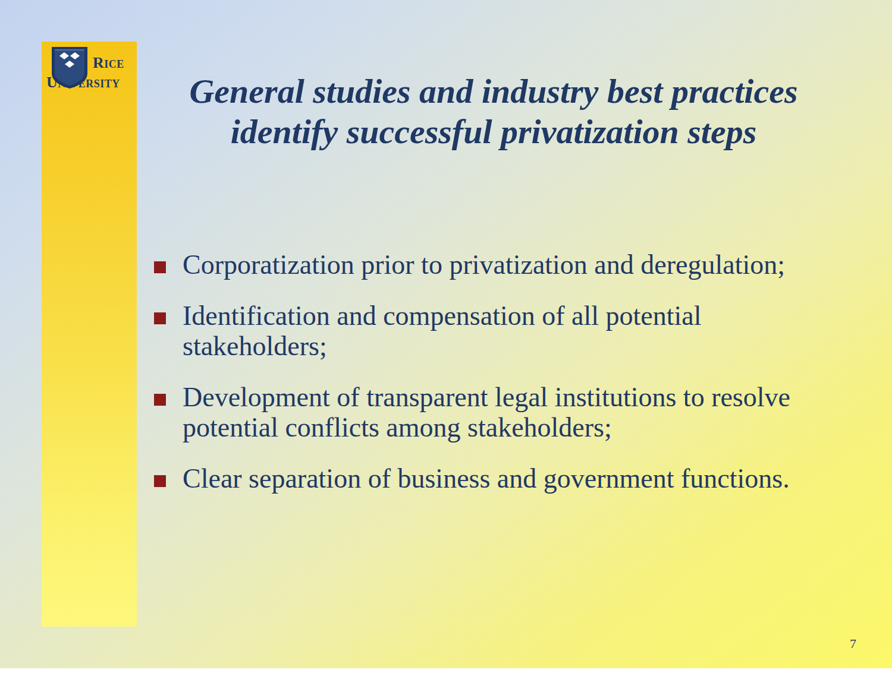Rice
University
General studies and industry best practices identify successful privatization steps
Corporatization prior to privatization and deregulation;
Identification and compensation of all potential stakeholders;
Development of transparent legal institutions to resolve potential conflicts among stakeholders;
Clear separation of business and government functions.
7